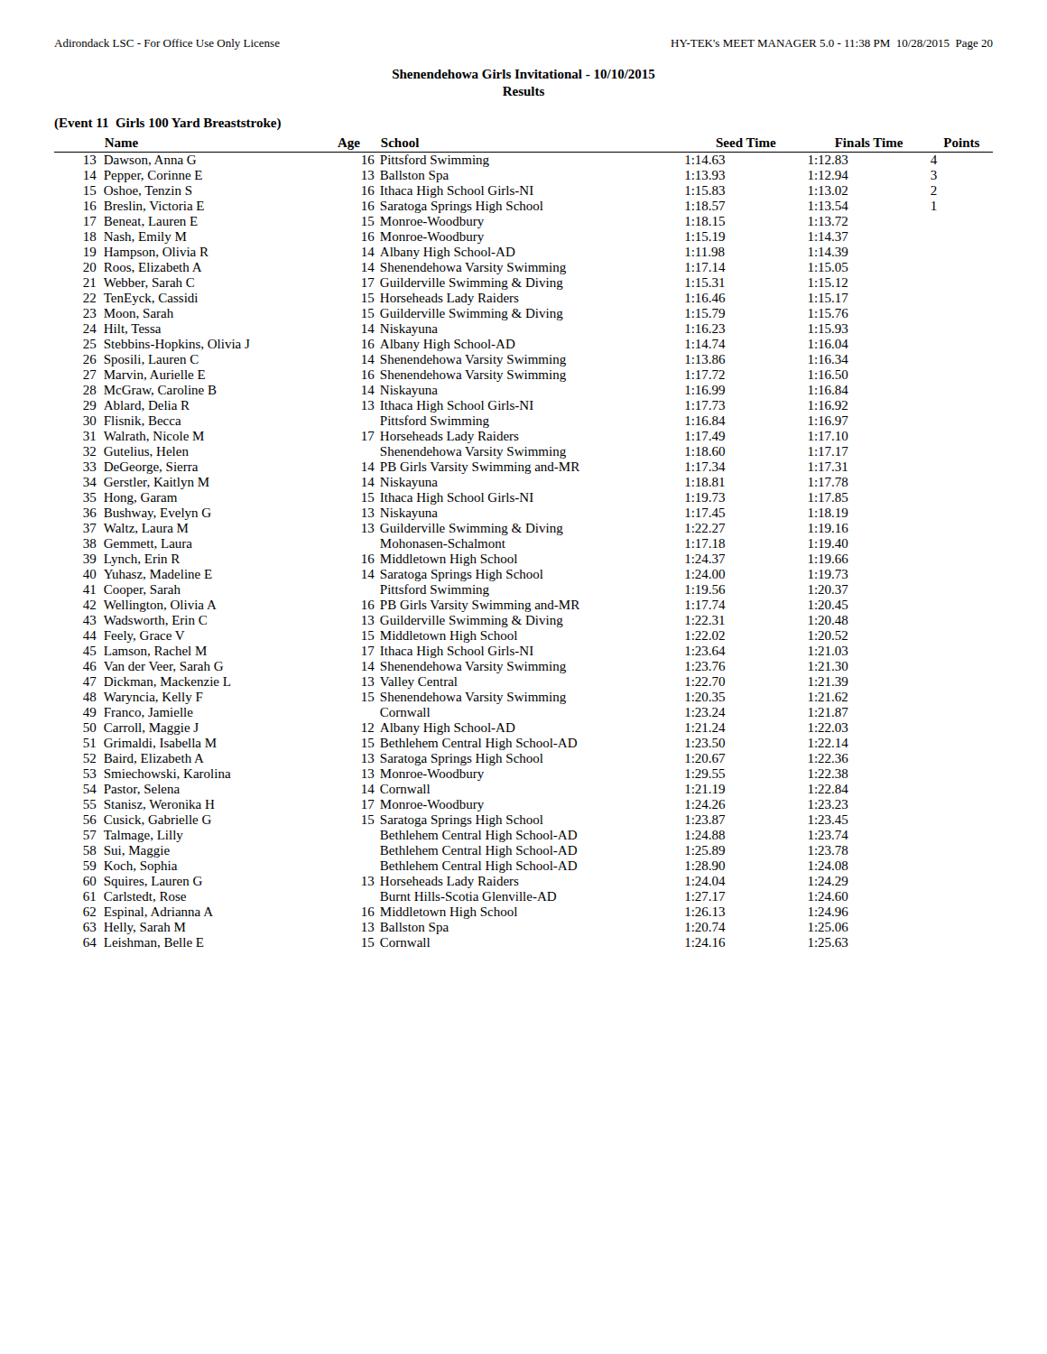Adirondack LSC - For Office Use Only License HY-TEK's MEET MANAGER 5.0 - 11:38 PM 10/28/2015 Page 20
Shenendehowa Girls Invitational - 10/10/2015
Results
(Event 11 Girls 100 Yard Breaststroke)
| | Name | Age | School | Seed Time | Finals Time | Points |
| --- | --- | --- | --- | --- | --- | --- |
| 13 | Dawson, Anna G | 16 | Pittsford Swimming | 1:14.63 | 1:12.83 | 4 |
| 14 | Pepper, Corinne E | 13 | Ballston Spa | 1:13.93 | 1:12.94 | 3 |
| 15 | Oshoe, Tenzin S | 16 | Ithaca High School Girls-NI | 1:15.83 | 1:13.02 | 2 |
| 16 | Breslin, Victoria E | 16 | Saratoga Springs High School | 1:18.57 | 1:13.54 | 1 |
| 17 | Beneat, Lauren E | 15 | Monroe-Woodbury | 1:18.15 | 1:13.72 | |
| 18 | Nash, Emily M | 16 | Monroe-Woodbury | 1:15.19 | 1:14.37 | |
| 19 | Hampson, Olivia R | 14 | Albany High School-AD | 1:11.98 | 1:14.39 | |
| 20 | Roos, Elizabeth A | 14 | Shenendehowa Varsity Swimming | 1:17.14 | 1:15.05 | |
| 21 | Webber, Sarah C | 17 | Guilderville Swimming & Diving | 1:15.31 | 1:15.12 | |
| 22 | TenEyck, Cassidi | 15 | Horseheads Lady Raiders | 1:16.46 | 1:15.17 | |
| 23 | Moon, Sarah | 15 | Guilderville Swimming & Diving | 1:15.79 | 1:15.76 | |
| 24 | Hilt, Tessa | 14 | Niskayuna | 1:16.23 | 1:15.93 | |
| 25 | Stebbins-Hopkins, Olivia J | 16 | Albany High School-AD | 1:14.74 | 1:16.04 | |
| 26 | Sposili, Lauren C | 14 | Shenendehowa Varsity Swimming | 1:13.86 | 1:16.34 | |
| 27 | Marvin, Aurielle E | 16 | Shenendehowa Varsity Swimming | 1:17.72 | 1:16.50 | |
| 28 | McGraw, Caroline B | 14 | Niskayuna | 1:16.99 | 1:16.84 | |
| 29 | Ablard, Delia R | 13 | Ithaca High School Girls-NI | 1:17.73 | 1:16.92 | |
| 30 | Flisnik, Becca | | Pittsford Swimming | 1:16.84 | 1:16.97 | |
| 31 | Walrath, Nicole M | 17 | Horseheads Lady Raiders | 1:17.49 | 1:17.10 | |
| 32 | Gutelius, Helen | | Shenendehowa Varsity Swimming | 1:18.60 | 1:17.17 | |
| 33 | DeGeorge, Sierra | 14 | PB Girls Varsity Swimming and-MR | 1:17.34 | 1:17.31 | |
| 34 | Gerstler, Kaitlyn M | 14 | Niskayuna | 1:18.81 | 1:17.78 | |
| 35 | Hong, Garam | 15 | Ithaca High School Girls-NI | 1:19.73 | 1:17.85 | |
| 36 | Bushway, Evelyn G | 13 | Niskayuna | 1:17.45 | 1:18.19 | |
| 37 | Waltz, Laura M | 13 | Guilderville Swimming & Diving | 1:22.27 | 1:19.16 | |
| 38 | Gemmett, Laura | | Mohonasen-Schalmont | 1:17.18 | 1:19.40 | |
| 39 | Lynch, Erin R | 16 | Middletown High School | 1:24.37 | 1:19.66 | |
| 40 | Yuhasz, Madeline E | 14 | Saratoga Springs High School | 1:24.00 | 1:19.73 | |
| 41 | Cooper, Sarah | | Pittsford Swimming | 1:19.56 | 1:20.37 | |
| 42 | Wellington, Olivia A | 16 | PB Girls Varsity Swimming and-MR | 1:17.74 | 1:20.45 | |
| 43 | Wadsworth, Erin C | 13 | Guilderville Swimming & Diving | 1:22.31 | 1:20.48 | |
| 44 | Feely, Grace V | 15 | Middletown High School | 1:22.02 | 1:20.52 | |
| 45 | Lamson, Rachel M | 17 | Ithaca High School Girls-NI | 1:23.64 | 1:21.03 | |
| 46 | Van der Veer, Sarah G | 14 | Shenendehowa Varsity Swimming | 1:23.76 | 1:21.30 | |
| 47 | Dickman, Mackenzie L | 13 | Valley Central | 1:22.70 | 1:21.39 | |
| 48 | Waryncia, Kelly F | 15 | Shenendehowa Varsity Swimming | 1:20.35 | 1:21.62 | |
| 49 | Franco, Jamielle | | Cornwall | 1:23.24 | 1:21.87 | |
| 50 | Carroll, Maggie J | 12 | Albany High School-AD | 1:21.24 | 1:22.03 | |
| 51 | Grimaldi, Isabella M | 15 | Bethlehem Central High School-AD | 1:23.50 | 1:22.14 | |
| 52 | Baird, Elizabeth A | 13 | Saratoga Springs High School | 1:20.67 | 1:22.36 | |
| 53 | Smiechowski, Karolina | 13 | Monroe-Woodbury | 1:29.55 | 1:22.38 | |
| 54 | Pastor, Selena | 14 | Cornwall | 1:21.19 | 1:22.84 | |
| 55 | Stanisz, Weronika H | 17 | Monroe-Woodbury | 1:24.26 | 1:23.23 | |
| 56 | Cusick, Gabrielle G | 15 | Saratoga Springs High School | 1:23.87 | 1:23.45 | |
| 57 | Talmage, Lilly | | Bethlehem Central High School-AD | 1:24.88 | 1:23.74 | |
| 58 | Sui, Maggie | | Bethlehem Central High School-AD | 1:25.89 | 1:23.78 | |
| 59 | Koch, Sophia | | Bethlehem Central High School-AD | 1:28.90 | 1:24.08 | |
| 60 | Squires, Lauren G | 13 | Horseheads Lady Raiders | 1:24.04 | 1:24.29 | |
| 61 | Carlstedt, Rose | | Burnt Hills-Scotia Glenville-AD | 1:27.17 | 1:24.60 | |
| 62 | Espinal, Adrianna A | 16 | Middletown High School | 1:26.13 | 1:24.96 | |
| 63 | Helly, Sarah M | 13 | Ballston Spa | 1:20.74 | 1:25.06 | |
| 64 | Leishman, Belle E | 15 | Cornwall | 1:24.16 | 1:25.63 | |